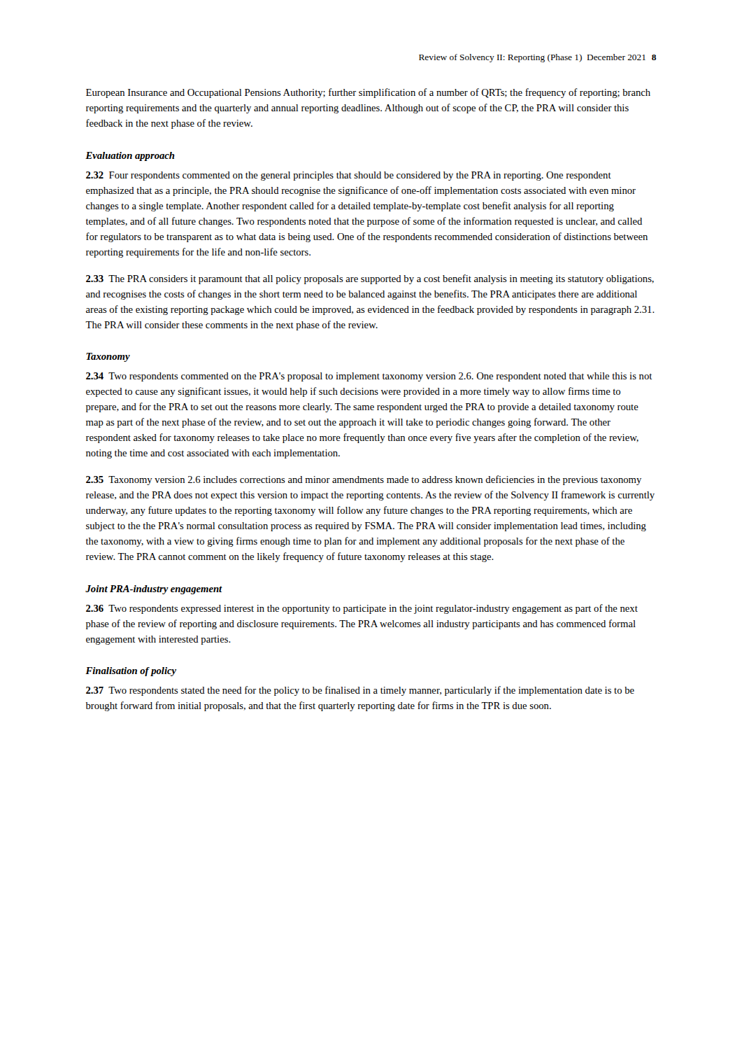Review of Solvency II: Reporting (Phase 1) December 20218
European Insurance and Occupational Pensions Authority; further simplification of a number of QRTs; the frequency of reporting; branch reporting requirements and the quarterly and annual reporting deadlines. Although out of scope of the CP, the PRA will consider this feedback in the next phase of the review.
Evaluation approach
2.32 Four respondents commented on the general principles that should be considered by the PRA in reporting. One respondent emphasized that as a principle, the PRA should recognise the significance of one-off implementation costs associated with even minor changes to a single template. Another respondent called for a detailed template-by-template cost benefit analysis for all reporting templates, and of all future changes. Two respondents noted that the purpose of some of the information requested is unclear, and called for regulators to be transparent as to what data is being used. One of the respondents recommended consideration of distinctions between reporting requirements for the life and non-life sectors.
2.33 The PRA considers it paramount that all policy proposals are supported by a cost benefit analysis in meeting its statutory obligations, and recognises the costs of changes in the short term need to be balanced against the benefits. The PRA anticipates there are additional areas of the existing reporting package which could be improved, as evidenced in the feedback provided by respondents in paragraph 2.31. The PRA will consider these comments in the next phase of the review.
Taxonomy
2.34 Two respondents commented on the PRA's proposal to implement taxonomy version 2.6. One respondent noted that while this is not expected to cause any significant issues, it would help if such decisions were provided in a more timely way to allow firms time to prepare, and for the PRA to set out the reasons more clearly. The same respondent urged the PRA to provide a detailed taxonomy route map as part of the next phase of the review, and to set out the approach it will take to periodic changes going forward. The other respondent asked for taxonomy releases to take place no more frequently than once every five years after the completion of the review, noting the time and cost associated with each implementation.
2.35 Taxonomy version 2.6 includes corrections and minor amendments made to address known deficiencies in the previous taxonomy release, and the PRA does not expect this version to impact the reporting contents. As the review of the Solvency II framework is currently underway, any future updates to the reporting taxonomy will follow any future changes to the PRA reporting requirements, which are subject to the the PRA's normal consultation process as required by FSMA. The PRA will consider implementation lead times, including the taxonomy, with a view to giving firms enough time to plan for and implement any additional proposals for the next phase of the review. The PRA cannot comment on the likely frequency of future taxonomy releases at this stage.
Joint PRA-industry engagement
2.36 Two respondents expressed interest in the opportunity to participate in the joint regulator-industry engagement as part of the next phase of the review of reporting and disclosure requirements. The PRA welcomes all industry participants and has commenced formal engagement with interested parties.
Finalisation of policy
2.37 Two respondents stated the need for the policy to be finalised in a timely manner, particularly if the implementation date is to be brought forward from initial proposals, and that the first quarterly reporting date for firms in the TPR is due soon.